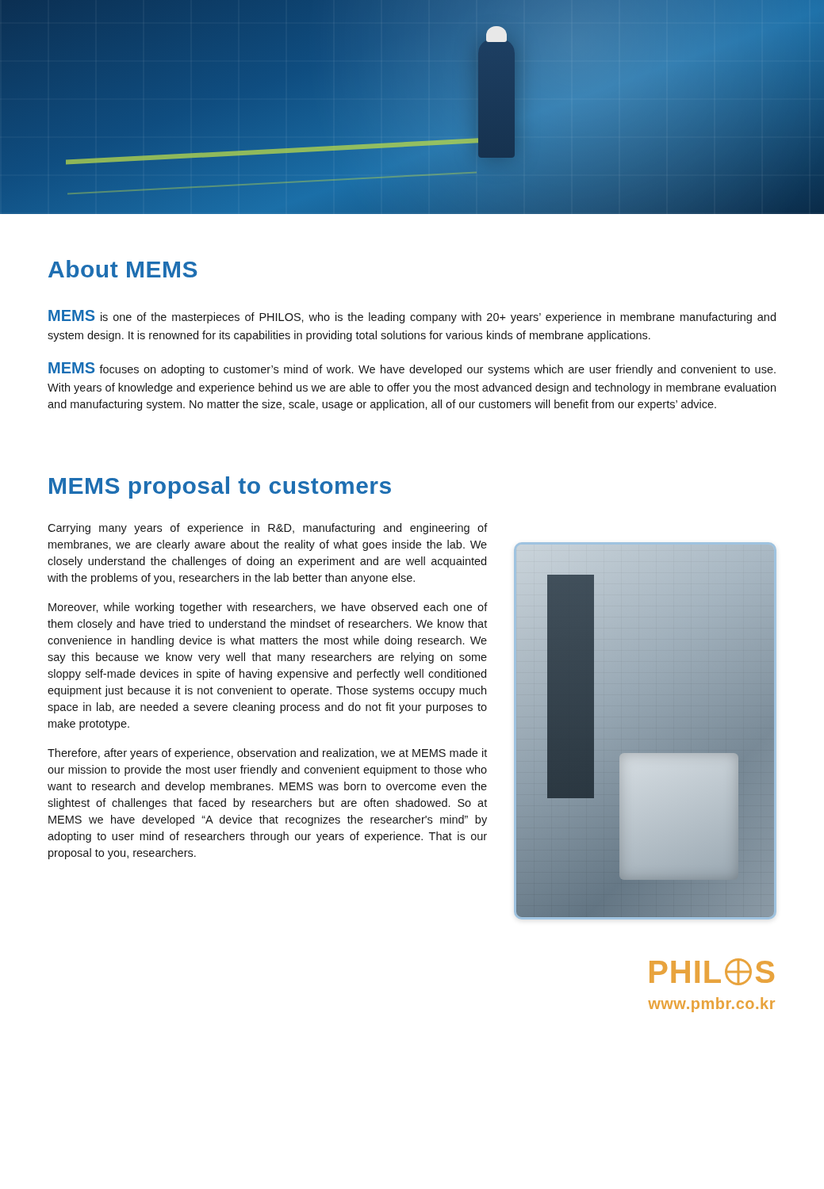About MEMS
MEMS is one of the masterpieces of PHILOS, who is the leading company with 20+ years’ experience in membrane manufacturing and system design. It is renowned for its capabilities in providing total solutions for various kinds of membrane applications.
MEMS focuses on adopting to customer’s mind of work. We have developed our systems which are user friendly and convenient to use. With years of knowledge and experience behind us we are able to offer you the most advanced design and technology in membrane evaluation and manufacturing system. No matter the size, scale, usage or application, all of our customers will benefit from our experts’ advice.
MEMS proposal to customers
Carrying many years of experience in R&D, manufacturing and engineering of membranes, we are clearly aware about the reality of what goes inside the lab. We closely understand the challenges of doing an experiment and are well acquainted with the problems of you, researchers in the lab better than anyone else.
Moreover, while working together with researchers, we have observed each one of them closely and have tried to understand the mindset of researchers. We know that convenience in handling device is what matters the most while doing research. We say this because we know very well that many researchers are relying on some sloppy self-made devices in spite of having expensive and perfectly well conditioned equipment just because it is not convenient to operate. Those systems occupy much space in lab, are needed a severe cleaning process and do not fit your purposes to make prototype.
Therefore, after years of experience, observation and realization, we at MEMS made it our mission to provide the most user friendly and convenient equipment to those who want to research and develop membranes. MEMS was born to overcome even the slightest of challenges that faced by researchers but are often shadowed. So at MEMS we have developed “A device that recognizes the researcher's mind” by adopting to user mind of researchers through our years of experience. That is our proposal to you, researchers.
PHIL S
www.pmbr.co.kr